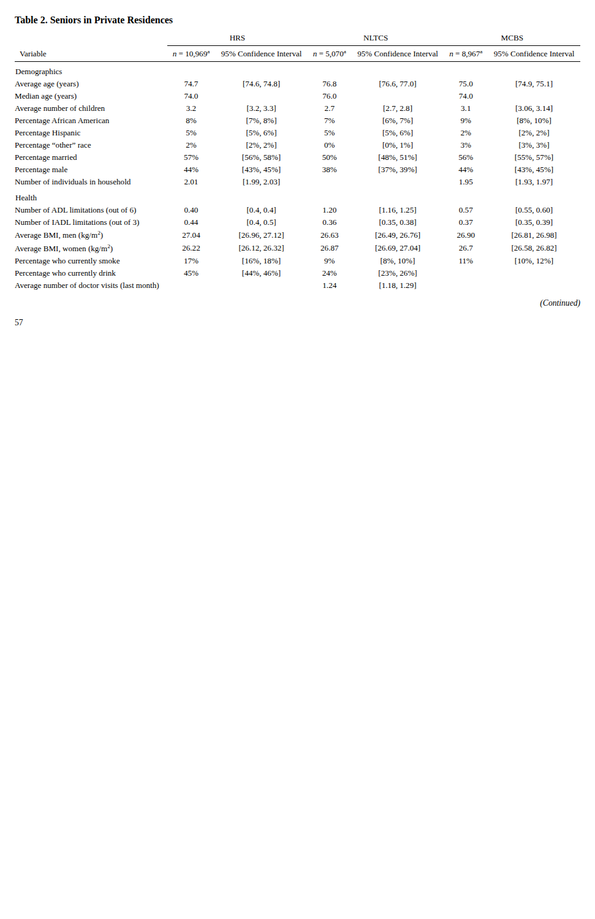Table 2. Seniors in Private Residences
| Variable | HRS | NLTCS | MCBS |
| --- | --- | --- | --- |
| n = 10,969 a | 95% Confidence Interval | n = 5,070 a | 95% Confidence Interval | n = 8,967 a | 95% Confidence Interval |
| Demographics |
| Average age (years) | 74.7 | [74.6, 74.8] | 76.8 | [76.6, 77.0] | 75.0 | [74.9, 75.1] |
| Median age (years) | 74.0 | | 76.0 | | 74.0 | |
| Average number of children | 3.2 | [3.2, 3.3] | 2.7 | [2.7, 2.8] | 3.1 | [3.06, 3.14] |
| Percentage African American | 8% | [7%, 8%] | 7% | [6%, 7%] | 9% | [8%, 10%] |
| Percentage Hispanic | 5% | [5%, 6%] | 5% | [5%, 6%] | 2% | [2%, 2%] |
| Percentage “other” race | 2% | [2%, 2%] | 0% | [0%, 1%] | 3% | [3%, 3%] |
| Percentage married | 57% | [56%, 58%] | 50% | [48%, 51%] | 56% | [55%, 57%] |
| Percentage male | 44% | [43%, 45%] | 38% | [37%, 39%] | 44% | [43%, 45%] |
| Number of individuals in household | 2.01 | [1.99, 2.03] | | | 1.95 | [1.93, 1.97] |
| Health |
| Number of ADL limitations (out of 6) | 0.40 | [0.4, 0.4] | 1.20 | [1.16, 1.25] | 0.57 | [0.55, 0.60] |
| Number of IADL limitations (out of 3) | 0.44 | [0.4, 0.5] | 0.36 | [0.35, 0.38] | 0.37 | [0.35, 0.39] |
| Average BMI, men (kg/m 2 ) | 27.04 | [26.96, 27.12] | 26.63 | [26.49, 26.76] | 26.90 | [26.81, 26.98] |
| Average BMI, women (kg/m 2 ) | 26.22 | [26.12, 26.32] | 26.87 | [26.69, 27.04] | 26.7 | [26.58, 26.82] |
| Percentage who currently smoke | 17% | [16%, 18%] | 9% | [8%, 10%] | 11% | [10%, 12%] |
| Percentage who currently drink | 45% | [44%, 46%] | 24% | [23%, 26%] | | |
| Average number of doctor visits (last month) | | | 1.24 | [1.18, 1.29] | | |
(Continued)
57